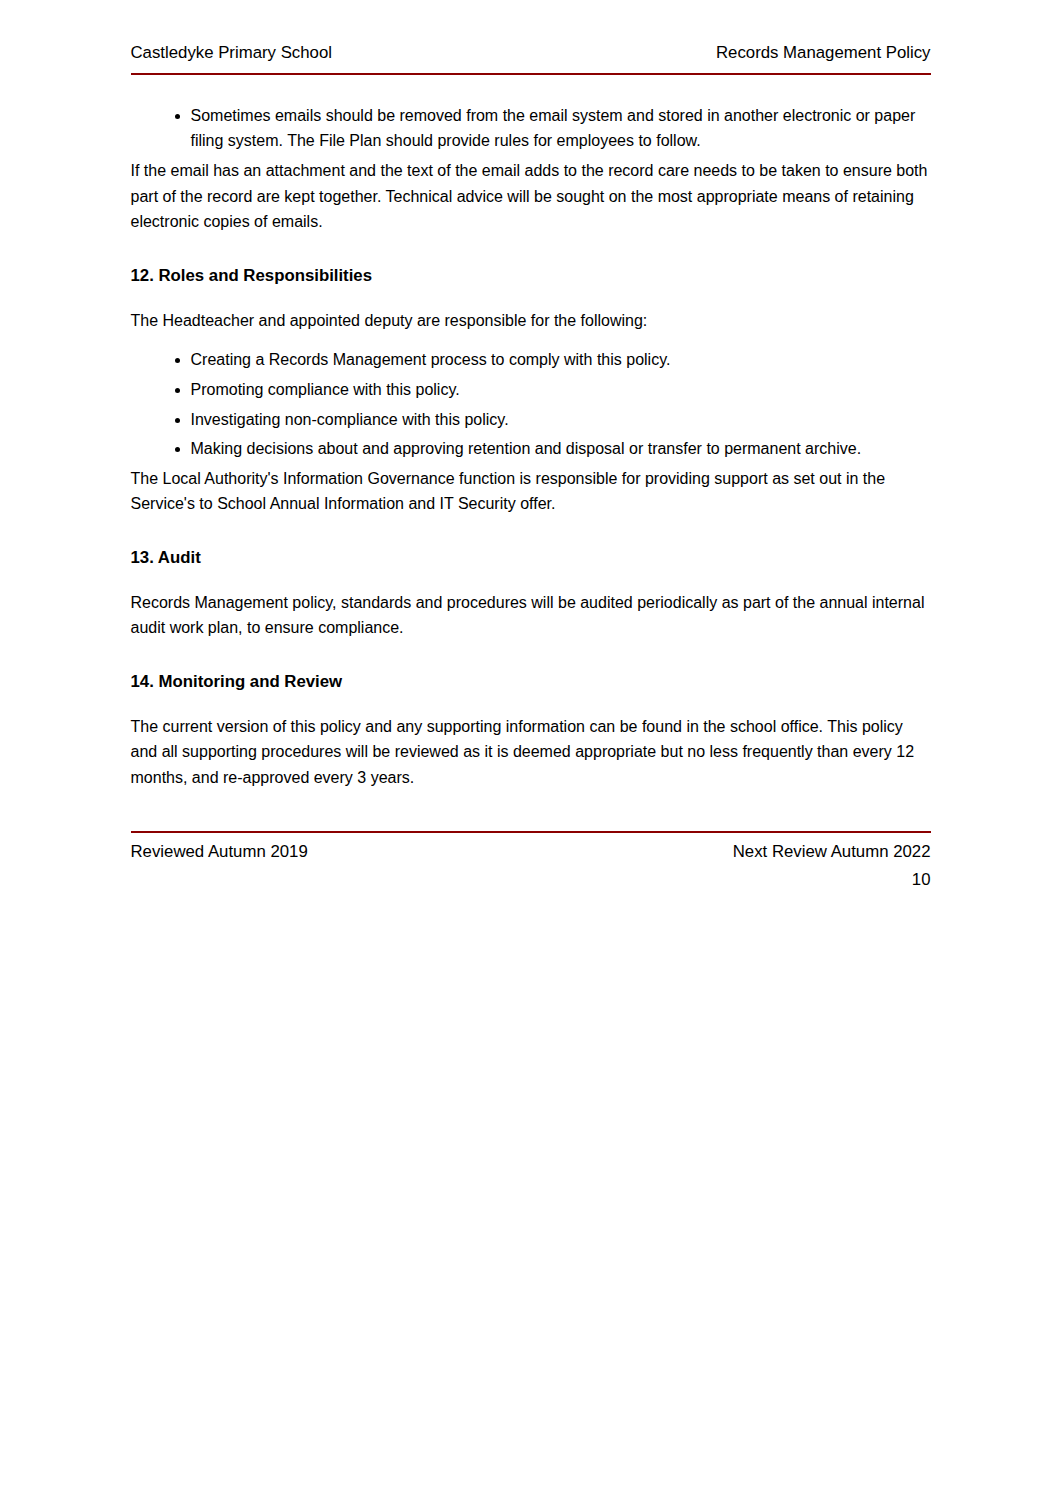Castledyke Primary School
Records Management Policy
Sometimes emails should be removed from the email system and stored in another electronic or paper filing system. The File Plan should provide rules for employees to follow.
If the email has an attachment and the text of the email adds to the record care needs to be taken to ensure both part of the record are kept together. Technical advice will be sought on the most appropriate means of retaining electronic copies of emails.
12. Roles and Responsibilities
The Headteacher and appointed deputy are responsible for the following:
Creating a Records Management process to comply with this policy.
Promoting compliance with this policy.
Investigating non-compliance with this policy.
Making decisions about and approving retention and disposal or transfer to permanent archive.
The Local Authority's Information Governance function is responsible for providing support as set out in the Service's to School Annual Information and IT Security offer.
13. Audit
Records Management policy, standards and procedures will be audited periodically as part of the annual internal audit work plan, to ensure compliance.
14. Monitoring and Review
The current version of this policy and any supporting information can be found in the school office. This policy and all supporting procedures will be reviewed as it is deemed appropriate but no less frequently than every 12 months, and re-approved every 3 years.
Reviewed Autumn 2019
Next Review Autumn 2022
10